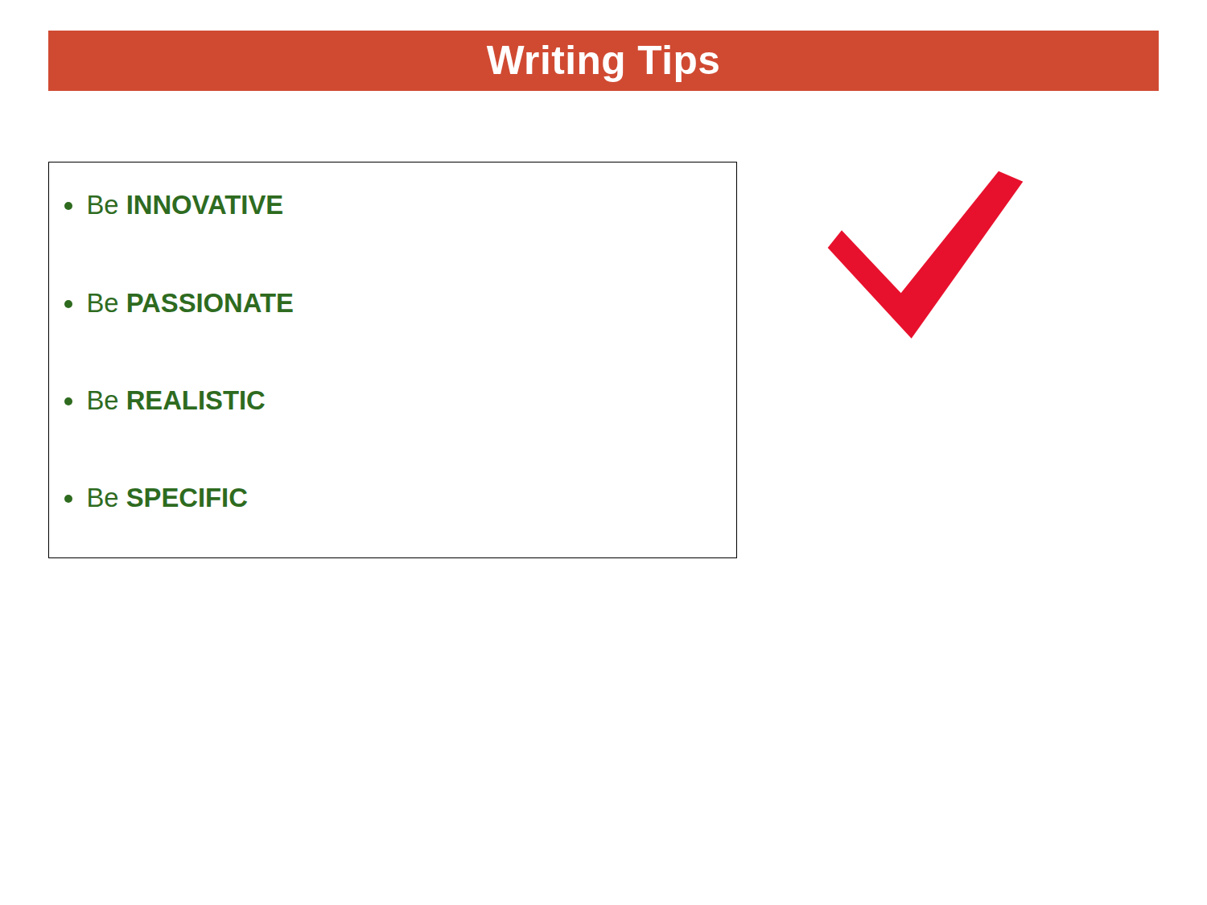Writing Tips
Be INNOVATIVE
Be PASSIONATE
Be REALISTIC
Be SPECIFIC